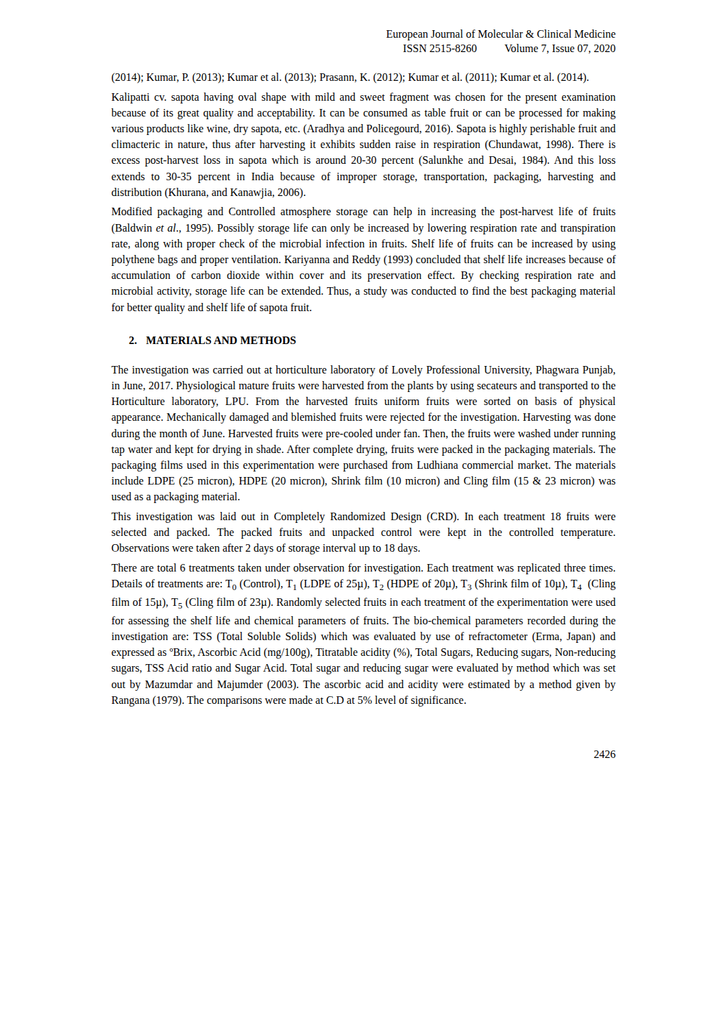European Journal of Molecular & Clinical Medicine ISSN 2515-8260Volume 7, Issue 07, 2020
(2014); Kumar, P. (2013); Kumar et al. (2013); Prasann, K. (2012); Kumar et al. (2011); Kumar et al. (2014).
Kalipatti cv. sapota having oval shape with mild and sweet fragment was chosen for the present examination because of its great quality and acceptability. It can be consumed as table fruit or can be processed for making various products like wine, dry sapota, etc. (Aradhya and Policegourd, 2016). Sapota is highly perishable fruit and climacteric in nature, thus after harvesting it exhibits sudden raise in respiration (Chundawat, 1998). There is excess post-harvest loss in sapota which is around 20-30 percent (Salunkhe and Desai, 1984). And this loss extends to 30-35 percent in India because of improper storage, transportation, packaging, harvesting and distribution (Khurana, and Kanawjia, 2006).
Modified packaging and Controlled atmosphere storage can help in increasing the post-harvest life of fruits (Baldwin et al., 1995). Possibly storage life can only be increased by lowering respiration rate and transpiration rate, along with proper check of the microbial infection in fruits. Shelf life of fruits can be increased by using polythene bags and proper ventilation. Kariyanna and Reddy (1993) concluded that shelf life increases because of accumulation of carbon dioxide within cover and its preservation effect. By checking respiration rate and microbial activity, storage life can be extended. Thus, a study was conducted to find the best packaging material for better quality and shelf life of sapota fruit.
2. MATERIALS AND METHODS
The investigation was carried out at horticulture laboratory of Lovely Professional University, Phagwara Punjab, in June, 2017. Physiological mature fruits were harvested from the plants by using secateurs and transported to the Horticulture laboratory, LPU. From the harvested fruits uniform fruits were sorted on basis of physical appearance. Mechanically damaged and blemished fruits were rejected for the investigation. Harvesting was done during the month of June. Harvested fruits were pre-cooled under fan. Then, the fruits were washed under running tap water and kept for drying in shade. After complete drying, fruits were packed in the packaging materials. The packaging films used in this experimentation were purchased from Ludhiana commercial market. The materials include LDPE (25 micron), HDPE (20 micron), Shrink film (10 micron) and Cling film (15 & 23 micron) was used as a packaging material.
This investigation was laid out in Completely Randomized Design (CRD). In each treatment 18 fruits were selected and packed. The packed fruits and unpacked control were kept in the controlled temperature. Observations were taken after 2 days of storage interval up to 18 days.
There are total 6 treatments taken under observation for investigation. Each treatment was replicated three times. Details of treatments are: T0 (Control), T1 (LDPE of 25µ), T2 (HDPE of 20µ), T3 (Shrink film of 10µ), T4 (Cling film of 15µ), T5 (Cling film of 23µ). Randomly selected fruits in each treatment of the experimentation were used for assessing the shelf life and chemical parameters of fruits. The bio-chemical parameters recorded during the investigation are: TSS (Total Soluble Solids) which was evaluated by use of refractometer (Erma, Japan) and expressed as ºBrix, Ascorbic Acid (mg/100g), Titratable acidity (%), Total Sugars, Reducing sugars, Non-reducing sugars, TSS Acid ratio and Sugar Acid. Total sugar and reducing sugar were evaluated by method which was set out by Mazumdar and Majumder (2003). The ascorbic acid and acidity were estimated by a method given by Rangana (1979). The comparisons were made at C.D at 5% level of significance.
2426